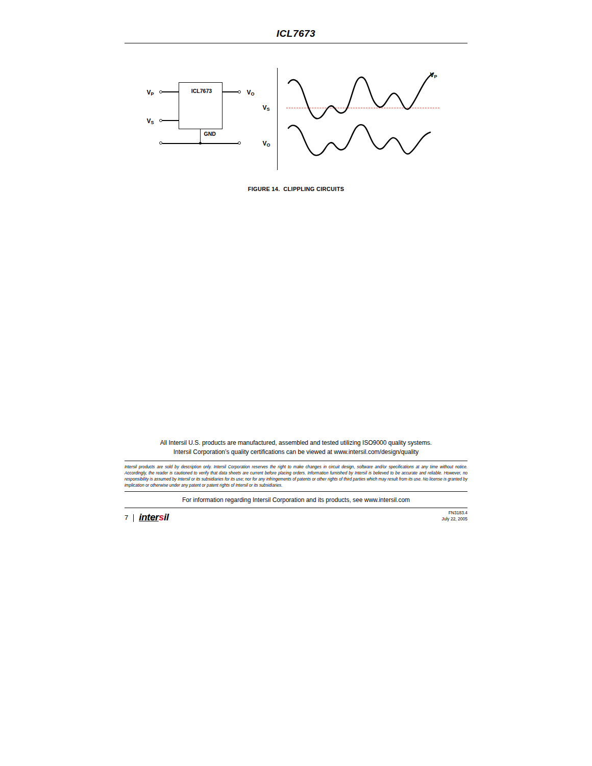ICL7673
ICL7673
VP
VS
VO
GND
VP
VS
VO
FIGURE 14. CLIPPLING CIRCUITS
All Intersil U.S. products are manufactured, assembled and tested utilizing ISO9000 quality systems.
Intersil Corporation’s quality certifications can be viewed at www.intersil.com/design/quality
Intersil products are sold by description only. Intersil Corporation reserves the right to make changes in circuit design, software and/or specifications at any time without notice. Accordingly, the reader is cautioned to verify that data sheets are current before placing orders. Information furnished by Intersil is believed to be accurate and reliable. However, no responsibility is assumed by Intersil or its subsidiaries for its use; nor for any infringements of patents or other rights of third parties which may result from its use. No license is granted by implication or otherwise under any patent or patent rights of Intersil or its subsidiaries.
For information regarding Intersil Corporation and its products, see www.intersil.com
7
inter sil
FN3183.4
July 22, 2005